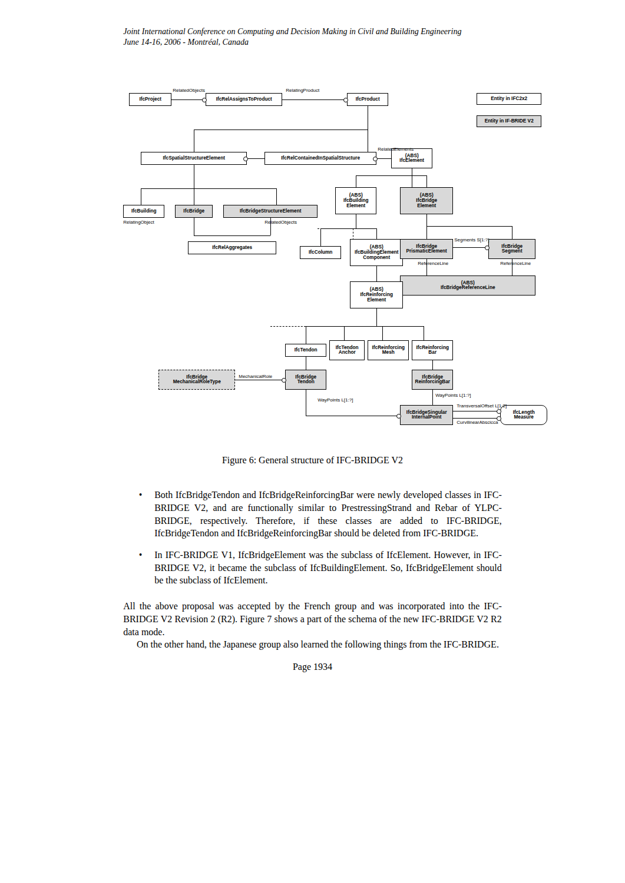Joint International Conference on Computing and Decision Making in Civil and Building Engineering
June 14-16, 2006 - Montréal, Canada
Entity in IFC2x2
Entity in IF-BRIDE V2
IfcProject
IfcRelAssignsToProduct
IfcProduct
RelatedObjects
RelatingProduct
IfcSpatialStructureElement
IfcRelContainedInSpatialStructure
(ABS) IfcElement
RelatedElements
IfcBuilding
IfcBridge
IfcBridgeStructureElement
RelatingObject
RelatedObjects
IfcRelAggregates
(ABS) IfcBuilding Element
(ABS) IfcBridge Element
IfcColumn
(ABS) IfcBuildingElement Component
IfcBridge PrismaticElement
IfcBridge Segment
Segments S[1:?]
ReferenceLine
ReferenceLine
(ABS) IfcBridgeReferenceLine
(ABS) IfcReinforcing Element
IfcTendon
IfcTendon Anchor
IfcReinforcing Mesh
IfcReinforcing Bar
IfcBridge Tendon
IfcBridge ReinforcingBar
IfcBridge MechanicalRoleType
MechanicalRole
IfcBridgeSingular InternalPoint
WayPoints L[1:?]
WayPoints L[1:?]
IfcLength Measure
TransversalOffset L[1:2]
CurvilinearAbscicca
Figure 6: General structure of IFC-BRIDGE V2
Both IfcBridgeTendon and IfcBridgeReinforcingBar were newly developed classes in IFC-BRIDGE V2, and are functionally similar to PrestressingStrand and Rebar of YLPC-BRIDGE, respectively. Therefore, if these classes are added to IFC-BRIDGE, IfcBridgeTendon and IfcBridgeReinforcingBar should be deleted from IFC-BRIDGE.
In IFC-BRIDGE V1, IfcBridgeElement was the subclass of IfcElement. However, in IFC-BRIDGE V2, it became the subclass of IfcBuildingElement. So, IfcBridgeElement should be the subclass of IfcElement.
All the above proposal was accepted by the French group and was incorporated into the IFC-BRIDGE V2 Revision 2 (R2). Figure 7 shows a part of the schema of the new IFC-BRIDGE V2 R2 data mode.
On the other hand, the Japanese group also learned the following things from the IFC-BRIDGE.
Page 1934